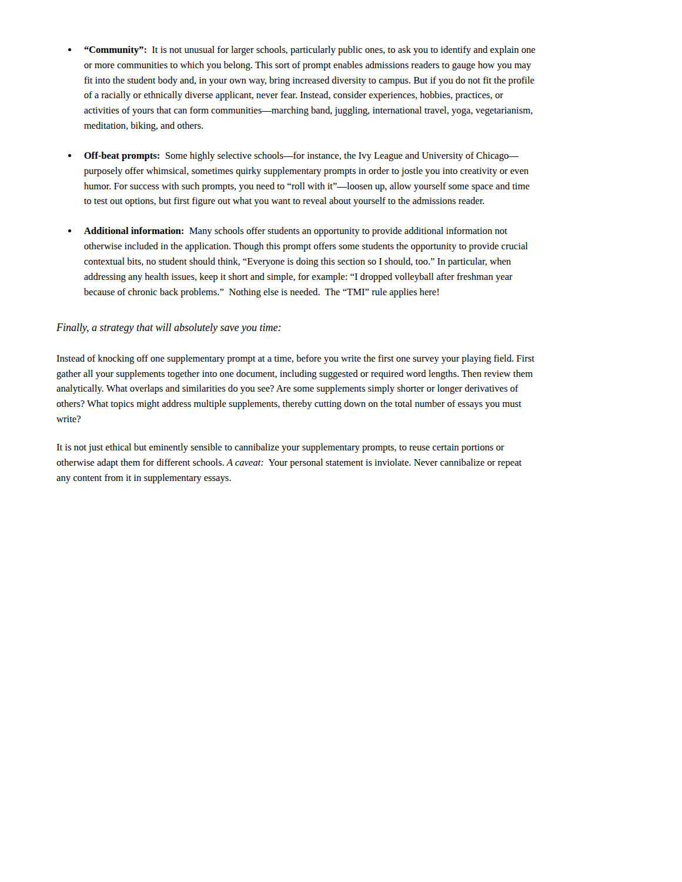“Community”: It is not unusual for larger schools, particularly public ones, to ask you to identify and explain one or more communities to which you belong. This sort of prompt enables admissions readers to gauge how you may fit into the student body and, in your own way, bring increased diversity to campus. But if you do not fit the profile of a racially or ethnically diverse applicant, never fear. Instead, consider experiences, hobbies, practices, or activities of yours that can form communities—marching band, juggling, international travel, yoga, vegetarianism, meditation, biking, and others.
Off-beat prompts: Some highly selective schools—for instance, the Ivy League and University of Chicago—purposely offer whimsical, sometimes quirky supplementary prompts in order to jostle you into creativity or even humor. For success with such prompts, you need to “roll with it”—loosen up, allow yourself some space and time to test out options, but first figure out what you want to reveal about yourself to the admissions reader.
Additional information: Many schools offer students an opportunity to provide additional information not otherwise included in the application. Though this prompt offers some students the opportunity to provide crucial contextual bits, no student should think, “Everyone is doing this section so I should, too.” In particular, when addressing any health issues, keep it short and simple, for example: “I dropped volleyball after freshman year because of chronic back problems.” Nothing else is needed. The “TMI” rule applies here!
Finally, a strategy that will absolutely save you time:
Instead of knocking off one supplementary prompt at a time, before you write the first one survey your playing field. First gather all your supplements together into one document, including suggested or required word lengths. Then review them analytically. What overlaps and similarities do you see? Are some supplements simply shorter or longer derivatives of others? What topics might address multiple supplements, thereby cutting down on the total number of essays you must write?
It is not just ethical but eminently sensible to cannibalize your supplementary prompts, to reuse certain portions or otherwise adapt them for different schools. A caveat: Your personal statement is inviolate. Never cannibalize or repeat any content from it in supplementary essays.